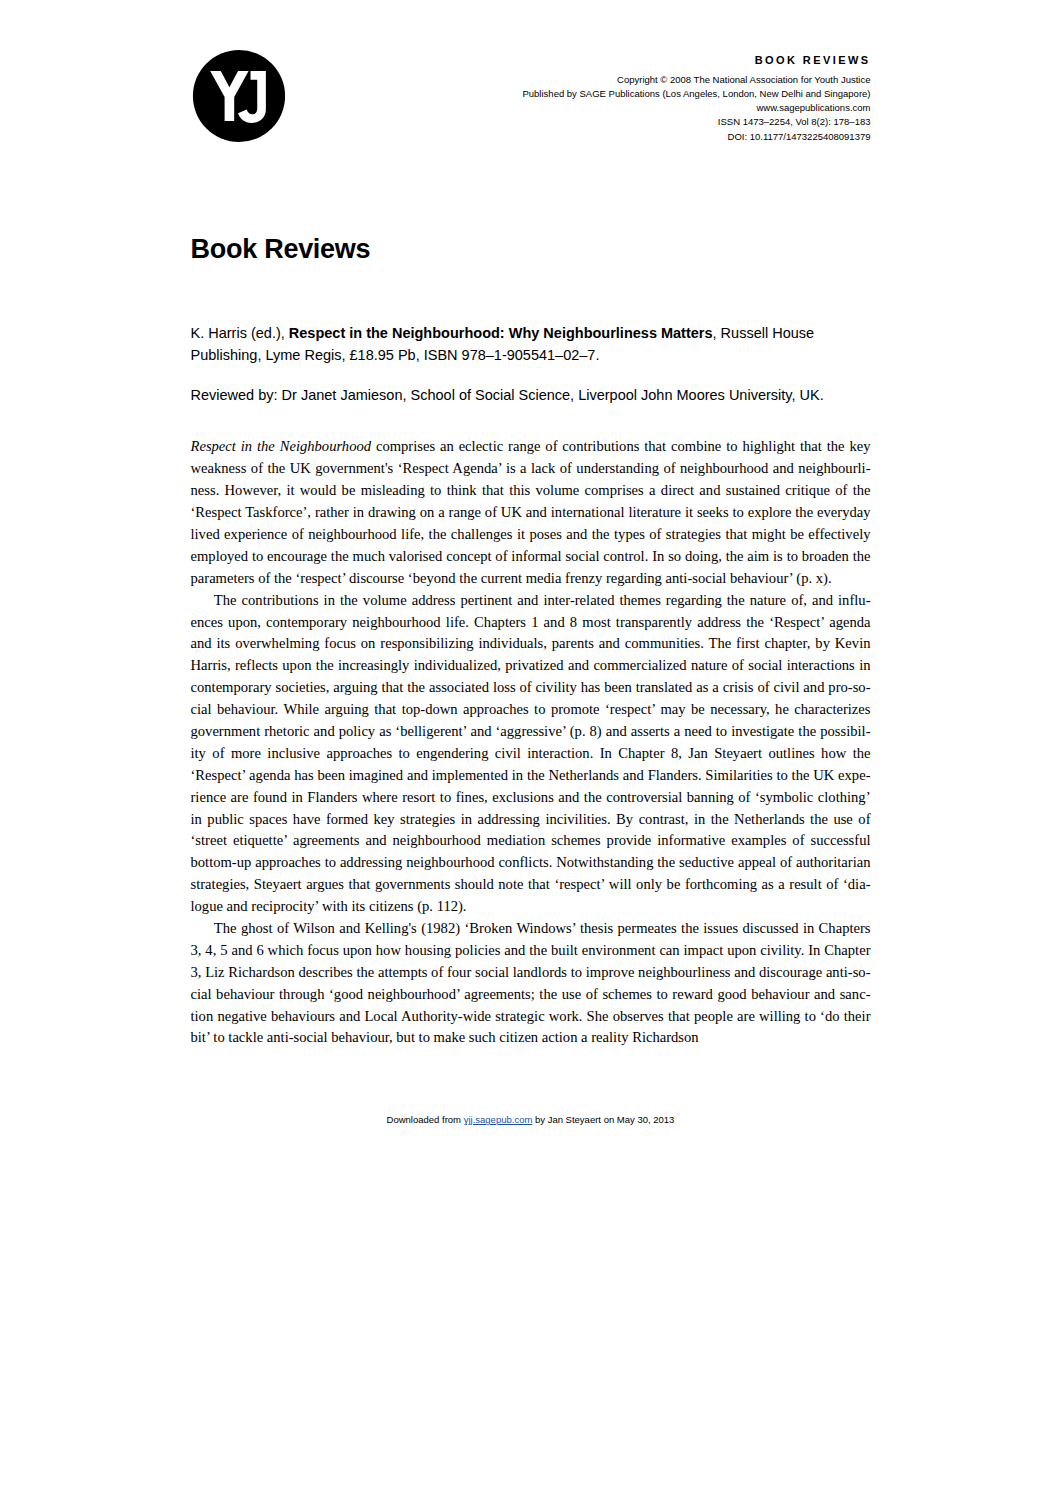BOOK REVIEWS
Copyright © 2008 The National Association for Youth Justice Published by SAGE Publications (Los Angeles, London, New Delhi and Singapore) www.sagepublications.com ISSN 1473–2254, Vol 8(2): 178–183 DOI: 10.1177/1473225408091379
Book Reviews
K. Harris (ed.), Respect in the Neighbourhood: Why Neighbourliness Matters, Russell House Publishing, Lyme Regis, £18.95 Pb, ISBN 978–1-905541–02–7.
Reviewed by: Dr Janet Jamieson, School of Social Science, Liverpool John Moores University, UK.
Respect in the Neighbourhood comprises an eclectic range of contributions that combine to highlight that the key weakness of the UK government's ‘Respect Agenda’ is a lack of understanding of neighbourhood and neighbourliness. However, it would be misleading to think that this volume comprises a direct and sustained critique of the ‘Respect Taskforce’, rather in drawing on a range of UK and international literature it seeks to explore the everyday lived experience of neighbourhood life, the challenges it poses and the types of strategies that might be effectively employed to encourage the much valorised concept of informal social control. In so doing, the aim is to broaden the parameters of the ‘respect’ discourse ‘beyond the current media frenzy regarding anti-social behaviour’ (p. x).
The contributions in the volume address pertinent and inter-related themes regarding the nature of, and influences upon, contemporary neighbourhood life. Chapters 1 and 8 most transparently address the ‘Respect’ agenda and its overwhelming focus on responsibilizing individuals, parents and communities. The first chapter, by Kevin Harris, reflects upon the increasingly individualized, privatized and commercialized nature of social interactions in contemporary societies, arguing that the associated loss of civility has been translated as a crisis of civil and pro-social behaviour. While arguing that top-down approaches to promote ‘respect’ may be necessary, he characterizes government rhetoric and policy as ‘belligerent’ and ‘aggressive’ (p. 8) and asserts a need to investigate the possibility of more inclusive approaches to engendering civil interaction. In Chapter 8, Jan Steyaert outlines how the ‘Respect’ agenda has been imagined and implemented in the Netherlands and Flanders. Similarities to the UK experience are found in Flanders where resort to fines, exclusions and the controversial banning of ‘symbolic clothing’ in public spaces have formed key strategies in addressing incivilities. By contrast, in the Netherlands the use of ‘street etiquette’ agreements and neighbourhood mediation schemes provide informative examples of successful bottom-up approaches to addressing neighbourhood conflicts. Notwithstanding the seductive appeal of authoritarian strategies, Steyaert argues that governments should note that ‘respect’ will only be forthcoming as a result of ‘dialogue and reciprocity’ with its citizens (p. 112).
The ghost of Wilson and Kelling's (1982) ‘Broken Windows’ thesis permeates the issues discussed in Chapters 3, 4, 5 and 6 which focus upon how housing policies and the built environment can impact upon civility. In Chapter 3, Liz Richardson describes the attempts of four social landlords to improve neighbourliness and discourage anti-social behaviour through ‘good neighbourhood’ agreements; the use of schemes to reward good behaviour and sanction negative behaviours and Local Authority-wide strategic work. She observes that people are willing to ‘do their bit’ to tackle anti-social behaviour, but to make such citizen action a reality Richardson
Downloaded from yjj.sagepub.com by Jan Steyaert on May 30, 2013